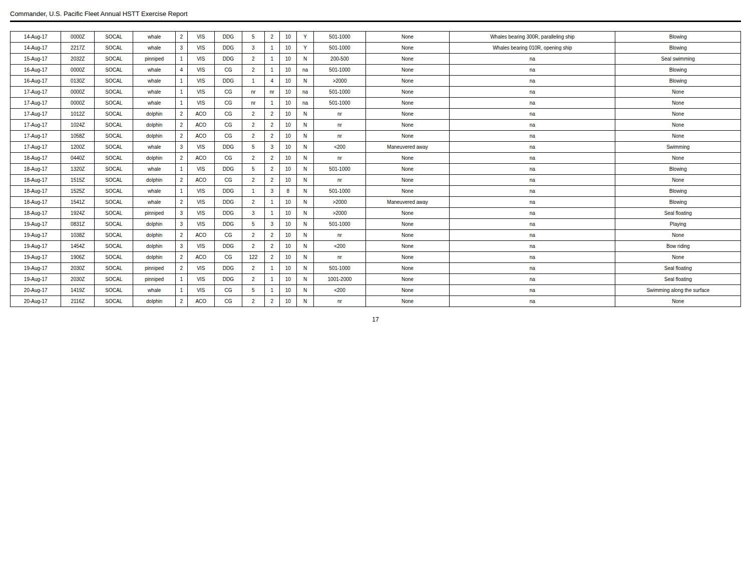Commander, U.S. Pacific Fleet Annual HSTT Exercise Report
| 14-Aug-17 | 0000Z | SOCAL | whale | 2 | VIS | DDG | 5 | 2 | 10 | Y | 501-1000 | None | Whales bearing 300R, paralleling ship | Blowing |
| 14-Aug-17 | 2217Z | SOCAL | whale | 3 | VIS | DDG | 3 | 1 | 10 | Y | 501-1000 | None | Whales bearing 010R, opening ship | Blowing |
| 15-Aug-17 | 2032Z | SOCAL | pinniped | 1 | VIS | DDG | 2 | 1 | 10 | N | 200-500 | None | na | Seal swimming |
| 16-Aug-17 | 0000Z | SOCAL | whale | 4 | VIS | CG | 2 | 1 | 10 | na | 501-1000 | None | na | Blowing |
| 16-Aug-17 | 0130Z | SOCAL | whale | 1 | VIS | DDG | 1 | 4 | 10 | N | >2000 | None | na | Blowing |
| 17-Aug-17 | 0000Z | SOCAL | whale | 1 | VIS | CG | nr | nr | 10 | na | 501-1000 | None | na | None |
| 17-Aug-17 | 0000Z | SOCAL | whale | 1 | VIS | CG | nr | 1 | 10 | na | 501-1000 | None | na | None |
| 17-Aug-17 | 1012Z | SOCAL | dolphin | 2 | ACO | CG | 2 | 2 | 10 | N | nr | None | na | None |
| 17-Aug-17 | 1024Z | SOCAL | dolphin | 2 | ACO | CG | 2 | 2 | 10 | N | nr | None | na | None |
| 17-Aug-17 | 1058Z | SOCAL | dolphin | 2 | ACO | CG | 2 | 2 | 10 | N | nr | None | na | None |
| 17-Aug-17 | 1200Z | SOCAL | whale | 3 | VIS | DDG | 5 | 3 | 10 | N | <200 | Maneuvered away | na | Swimming |
| 18-Aug-17 | 0440Z | SOCAL | dolphin | 2 | ACO | CG | 2 | 2 | 10 | N | nr | None | na | None |
| 18-Aug-17 | 1320Z | SOCAL | whale | 1 | VIS | DDG | 5 | 2 | 10 | N | 501-1000 | None | na | Blowing |
| 18-Aug-17 | 1515Z | SOCAL | dolphin | 2 | ACO | CG | 2 | 2 | 10 | N | nr | None | na | None |
| 18-Aug-17 | 1525Z | SOCAL | whale | 1 | VIS | DDG | 1 | 3 | 8 | N | 501-1000 | None | na | Blowing |
| 18-Aug-17 | 1541Z | SOCAL | whale | 2 | VIS | DDG | 2 | 1 | 10 | N | >2000 | Maneuvered away | na | Blowing |
| 18-Aug-17 | 1924Z | SOCAL | pinniped | 3 | VIS | DDG | 3 | 1 | 10 | N | >2000 | None | na | Seal floating |
| 19-Aug-17 | 0831Z | SOCAL | dolphin | 3 | VIS | DDG | 5 | 3 | 10 | N | 501-1000 | None | na | Playing |
| 19-Aug-17 | 1038Z | SOCAL | dolphin | 2 | ACO | CG | 2 | 2 | 10 | N | nr | None | na | None |
| 19-Aug-17 | 1454Z | SOCAL | dolphin | 3 | VIS | DDG | 2 | 2 | 10 | N | <200 | None | na | Bow riding |
| 19-Aug-17 | 1906Z | SOCAL | dolphin | 2 | ACO | CG | 122 | 2 | 10 | N | nr | None | na | None |
| 19-Aug-17 | 2030Z | SOCAL | pinniped | 2 | VIS | DDG | 2 | 1 | 10 | N | 501-1000 | None | na | Seal floating |
| 19-Aug-17 | 2030Z | SOCAL | pinniped | 1 | VIS | DDG | 2 | 1 | 10 | N | 1001-2000 | None | na | Seal floating |
| 20-Aug-17 | 1419Z | SOCAL | whale | 1 | VIS | CG | 5 | 1 | 10 | N | <200 | None | na | Swimming along the surface |
| 20-Aug-17 | 2116Z | SOCAL | dolphin | 2 | ACO | CG | 2 | 2 | 10 | N | nr | None | na | None |
17